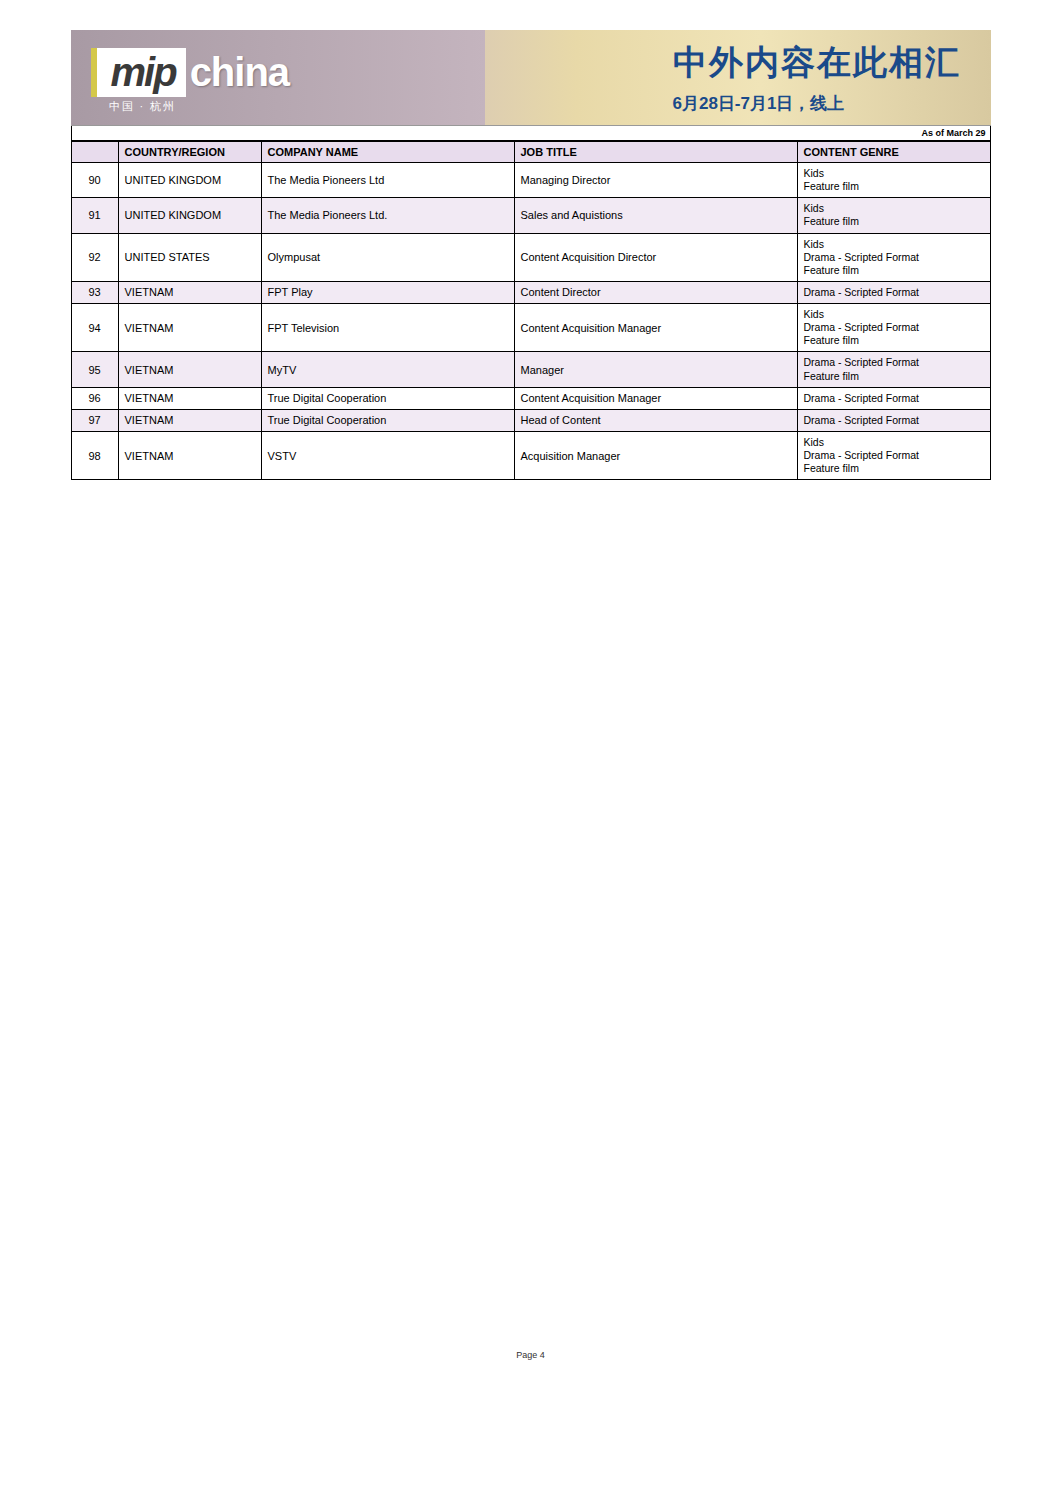mip china
中国 · 杭州
中外内容在此相汇
6月28日-7月1日，线上
As of March 29
| | COUNTRY/REGION | COMPANY NAME | JOB TITLE | CONTENT GENRE |
| --- | --- | --- | --- | --- |
| 90 | UNITED KINGDOM | The Media Pioneers Ltd | Managing Director | Kids Feature film |
| 91 | UNITED KINGDOM | The Media Pioneers Ltd. | Sales and Aquistions | Kids Feature film |
| 92 | UNITED STATES | Olympusat | Content Acquisition Director | Kids Drama - Scripted Format Feature film |
| 93 | VIETNAM | FPT Play | Content Director | Drama - Scripted Format |
| 94 | VIETNAM | FPT Television | Content Acquisition Manager | Kids Drama - Scripted Format Feature film |
| 95 | VIETNAM | MyTV | Manager | Drama - Scripted Format Feature film |
| 96 | VIETNAM | True Digital Cooperation | Content Acquisition Manager | Drama - Scripted Format |
| 97 | VIETNAM | True Digital Cooperation | Head of Content | Drama - Scripted Format |
| 98 | VIETNAM | VSTV | Acquisition Manager | Kids Drama - Scripted Format Feature film |
Page 4